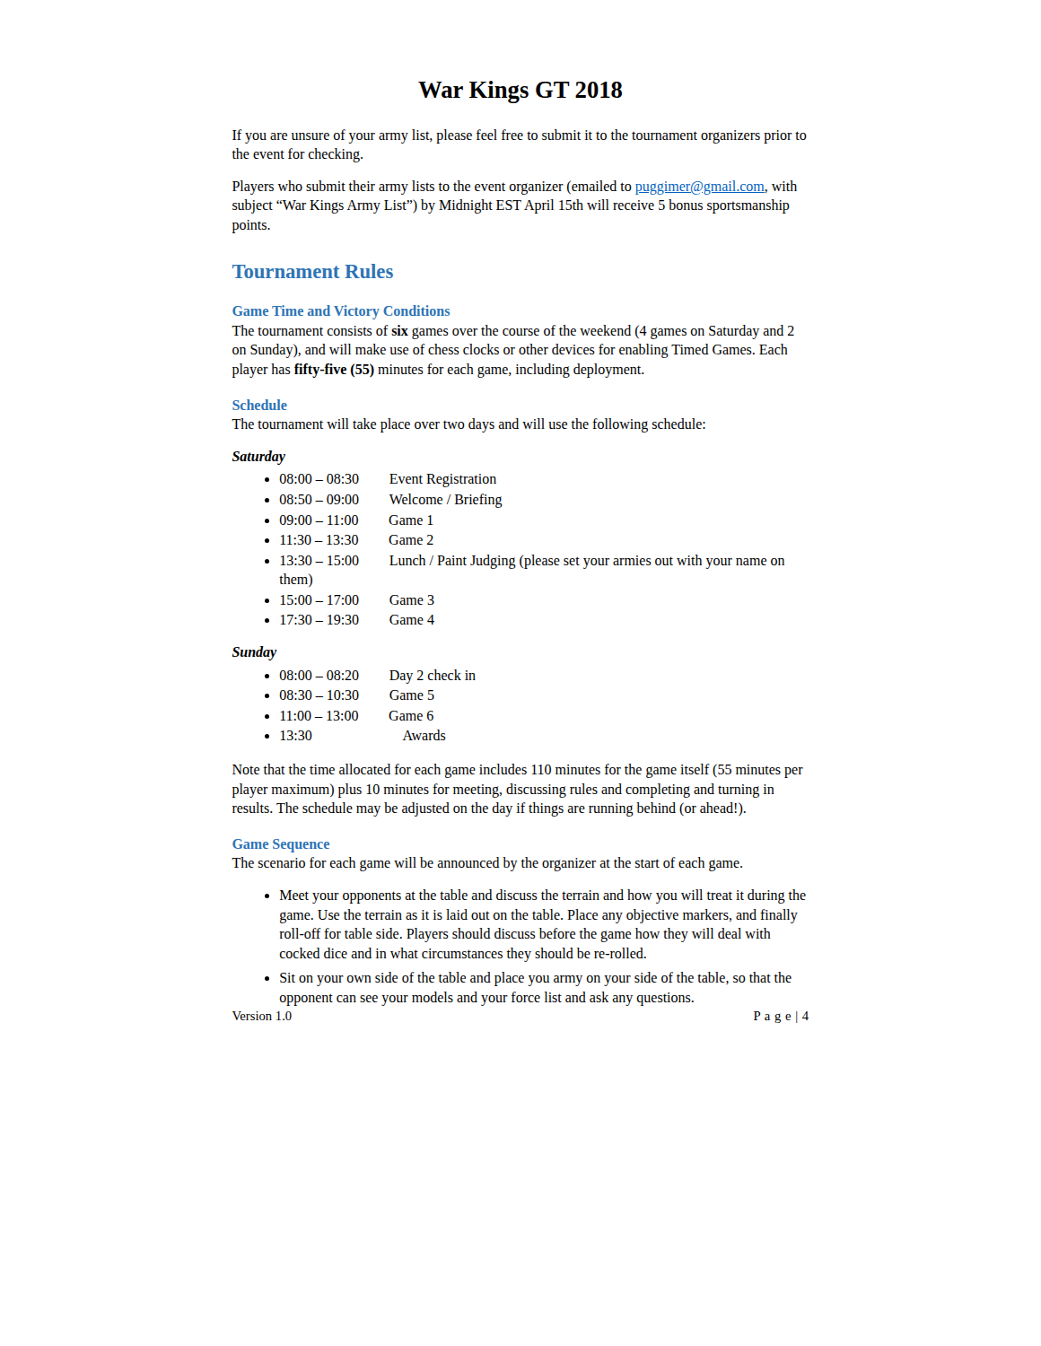War Kings GT 2018
If you are unsure of your army list, please feel free to submit it to the tournament organizers prior to the event for checking.
Players who submit their army lists to the event organizer (emailed to puggimer@gmail.com, with subject “War Kings Army List”) by Midnight EST April 15th will receive 5 bonus sportsmanship points.
Tournament Rules
Game Time and Victory Conditions
The tournament consists of six games over the course of the weekend (4 games on Saturday and 2 on Sunday), and will make use of chess clocks or other devices for enabling Timed Games. Each player has fifty-five (55) minutes for each game, including deployment.
Schedule
The tournament will take place over two days and will use the following schedule:
Saturday
08:00 – 08:30 Event Registration
08:50 – 09:00 Welcome / Briefing
09:00 – 11:00 Game 1
11:30 – 13:30 Game 2
13:30 – 15:00 Lunch / Paint Judging (please set your armies out with your name on them)
15:00 – 17:00 Game 3
17:30 – 19:30 Game 4
Sunday
08:00 – 08:20 Day 2 check in
08:30 – 10:30 Game 5
11:00 – 13:00 Game 6
13:30 Awards
Note that the time allocated for each game includes 110 minutes for the game itself (55 minutes per player maximum) plus 10 minutes for meeting, discussing rules and completing and turning in results. The schedule may be adjusted on the day if things are running behind (or ahead!).
Game Sequence
The scenario for each game will be announced by the organizer at the start of each game.
Meet your opponents at the table and discuss the terrain and how you will treat it during the game. Use the terrain as it is laid out on the table. Place any objective markers, and finally roll-off for table side. Players should discuss before the game how they will deal with cocked dice and in what circumstances they should be re-rolled.
Sit on your own side of the table and place you army on your side of the table, so that the opponent can see your models and your force list and ask any questions.
Version 1.0 P a g e | 4